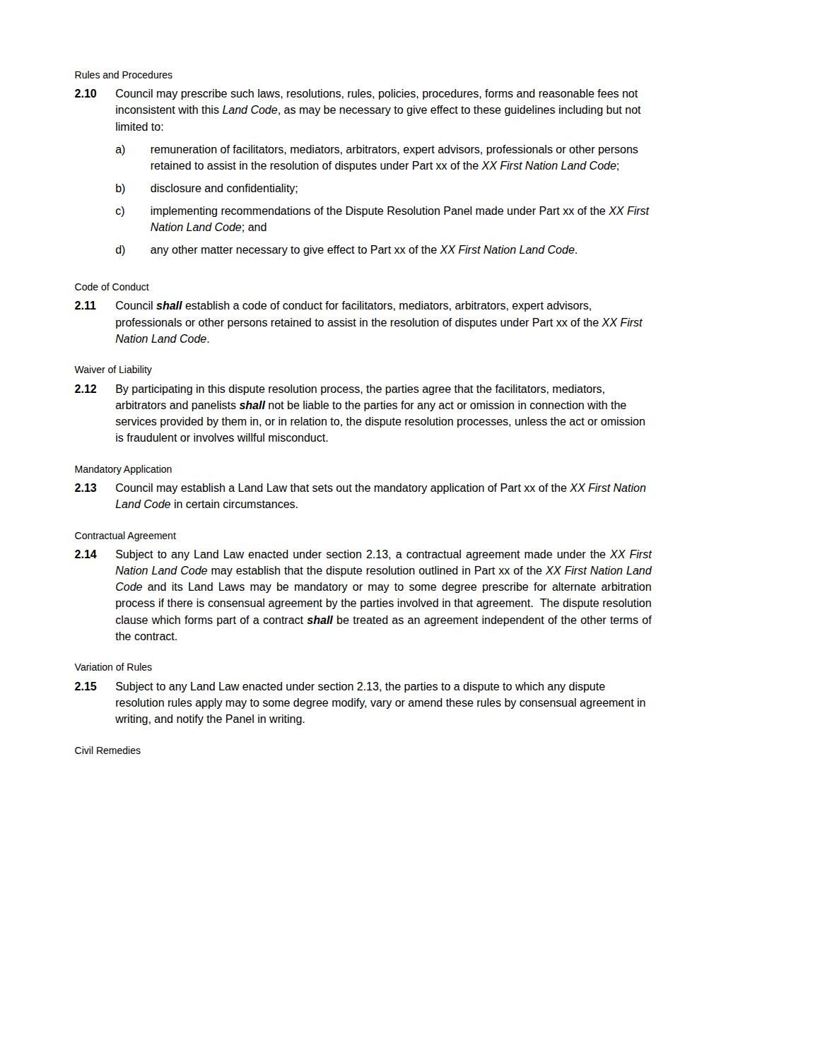Rules and Procedures
2.10
Council may prescribe such laws, resolutions, rules, policies, procedures, forms and reasonable fees not inconsistent with this Land Code, as may be necessary to give effect to these guidelines including but not limited to:
a) remuneration of facilitators, mediators, arbitrators, expert advisors, professionals or other persons retained to assist in the resolution of disputes under Part xx of the XX First Nation Land Code;
b) disclosure and confidentiality;
c) implementing recommendations of the Dispute Resolution Panel made under Part xx of the XX First Nation Land Code; and
d) any other matter necessary to give effect to Part xx of the XX First Nation Land Code.
Code of Conduct
2.11
Council shall establish a code of conduct for facilitators, mediators, arbitrators, expert advisors, professionals or other persons retained to assist in the resolution of disputes under Part xx of the XX First Nation Land Code.
Waiver of Liability
2.12
By participating in this dispute resolution process, the parties agree that the facilitators, mediators, arbitrators and panelists shall not be liable to the parties for any act or omission in connection with the services provided by them in, or in relation to, the dispute resolution processes, unless the act or omission is fraudulent or involves willful misconduct.
Mandatory Application
2.13
Council may establish a Land Law that sets out the mandatory application of Part xx of the XX First Nation Land Code in certain circumstances.
Contractual Agreement
2.14
Subject to any Land Law enacted under section 2.13, a contractual agreement made under the XX First Nation Land Code may establish that the dispute resolution outlined in Part xx of the XX First Nation Land Code and its Land Laws may be mandatory or may to some degree prescribe for alternate arbitration process if there is consensual agreement by the parties involved in that agreement. The dispute resolution clause which forms part of a contract shall be treated as an agreement independent of the other terms of the contract.
Variation of Rules
2.15
Subject to any Land Law enacted under section 2.13, the parties to a dispute to which any dispute resolution rules apply may to some degree modify, vary or amend these rules by consensual agreement in writing, and notify the Panel in writing.
Civil Remedies